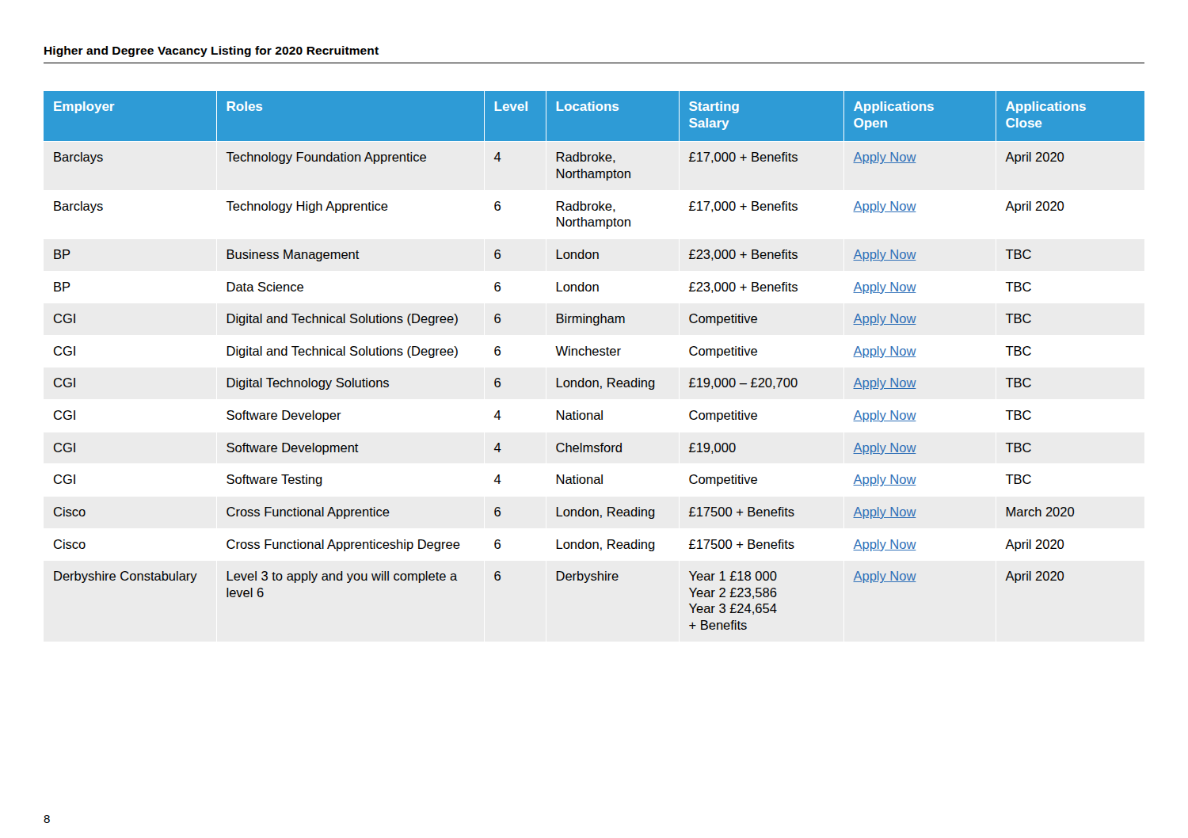Higher and Degree Vacancy Listing for 2020 Recruitment
| Employer | Roles | Level | Locations | Starting Salary | Applications Open | Applications Close |
| --- | --- | --- | --- | --- | --- | --- |
| Barclays | Technology Foundation Apprentice | 4 | Radbroke, Northampton | £17,000 + Benefits | Apply Now | April 2020 |
| Barclays | Technology High Apprentice | 6 | Radbroke, Northampton | £17,000 + Benefits | Apply Now | April 2020 |
| BP | Business Management | 6 | London | £23,000 + Benefits | Apply Now | TBC |
| BP | Data Science | 6 | London | £23,000 + Benefits | Apply Now | TBC |
| CGI | Digital and Technical Solutions (Degree) | 6 | Birmingham | Competitive | Apply Now | TBC |
| CGI | Digital and Technical Solutions (Degree) | 6 | Winchester | Competitive | Apply Now | TBC |
| CGI | Digital Technology Solutions | 6 | London, Reading | £19,000 – £20,700 | Apply Now | TBC |
| CGI | Software Developer | 4 | National | Competitive | Apply Now | TBC |
| CGI | Software Development | 4 | Chelmsford | £19,000 | Apply Now | TBC |
| CGI | Software Testing | 4 | National | Competitive | Apply Now | TBC |
| Cisco | Cross Functional Apprentice | 6 | London, Reading | £17500 + Benefits | Apply Now | March 2020 |
| Cisco | Cross Functional Apprenticeship Degree | 6 | London, Reading | £17500 + Benefits | Apply Now | April 2020 |
| Derbyshire Constabulary | Level 3 to apply and you will complete a level 6 | 6 | Derbyshire | Year 1 £18 000 Year 2 £23,586 Year 3 £24,654 + Benefits | Apply Now | April 2020 |
8